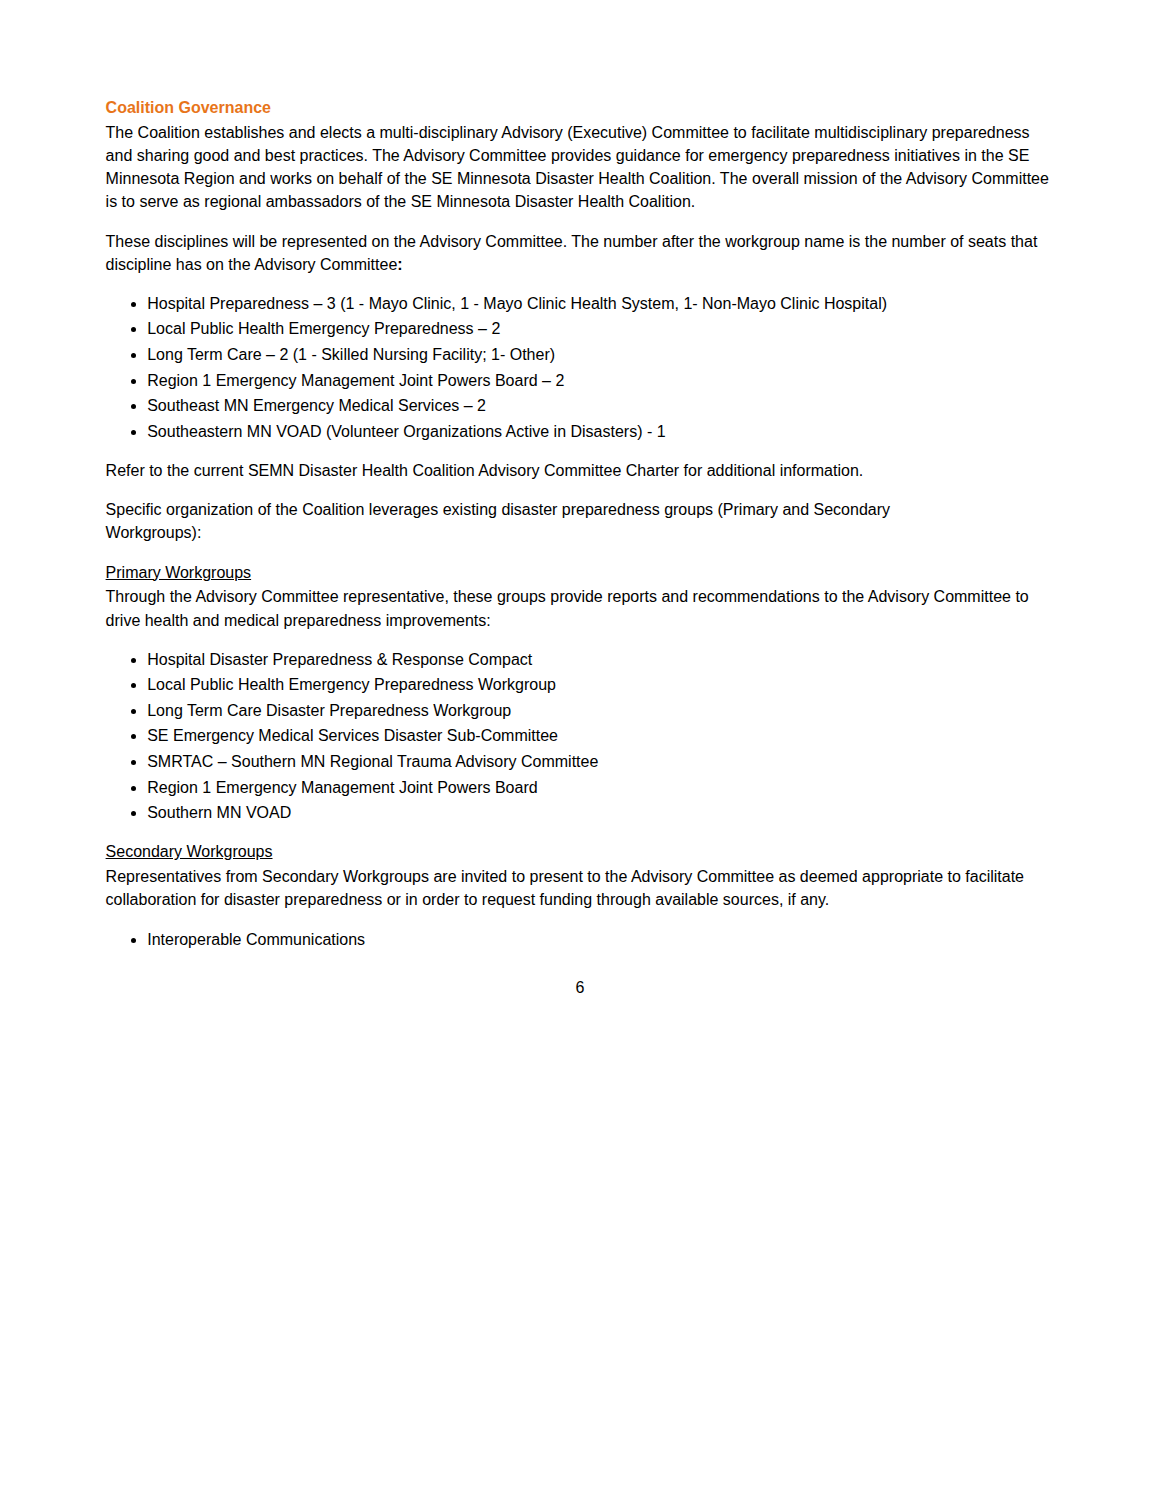Coalition Governance
The Coalition establishes and elects a multi-disciplinary Advisory (Executive) Committee to facilitate multidisciplinary preparedness and sharing good and best practices. The Advisory Committee provides guidance for emergency preparedness initiatives in the SE Minnesota Region and works on behalf of the SE Minnesota Disaster Health Coalition. The overall mission of the Advisory Committee is to serve as regional ambassadors of the SE Minnesota Disaster Health Coalition.
These disciplines will be represented on the Advisory Committee. The number after the workgroup name is the number of seats that discipline has on the Advisory Committee:
Hospital Preparedness – 3 (1 - Mayo Clinic, 1 - Mayo Clinic Health System, 1- Non-Mayo Clinic Hospital)
Local Public Health Emergency Preparedness – 2
Long Term Care – 2 (1 - Skilled Nursing Facility; 1- Other)
Region 1 Emergency Management Joint Powers Board – 2
Southeast MN Emergency Medical Services – 2
Southeastern MN VOAD (Volunteer Organizations Active in Disasters) - 1
Refer to the current SEMN Disaster Health Coalition Advisory Committee Charter for additional information.
Specific organization of the Coalition leverages existing disaster preparedness groups (Primary and Secondary
Workgroups):
Primary Workgroups
Through the Advisory Committee representative, these groups provide reports and recommendations to the Advisory Committee to drive health and medical preparedness improvements:
Hospital Disaster Preparedness & Response Compact
Local Public Health Emergency Preparedness Workgroup
Long Term Care Disaster Preparedness Workgroup
SE Emergency Medical Services Disaster Sub-Committee
SMRTAC – Southern MN Regional Trauma Advisory Committee
Region 1 Emergency Management Joint Powers Board
Southern MN VOAD
Secondary Workgroups
Representatives from Secondary Workgroups are invited to present to the Advisory Committee as deemed appropriate to facilitate collaboration for disaster preparedness or in order to request funding through available sources, if any.
Interoperable Communications
6